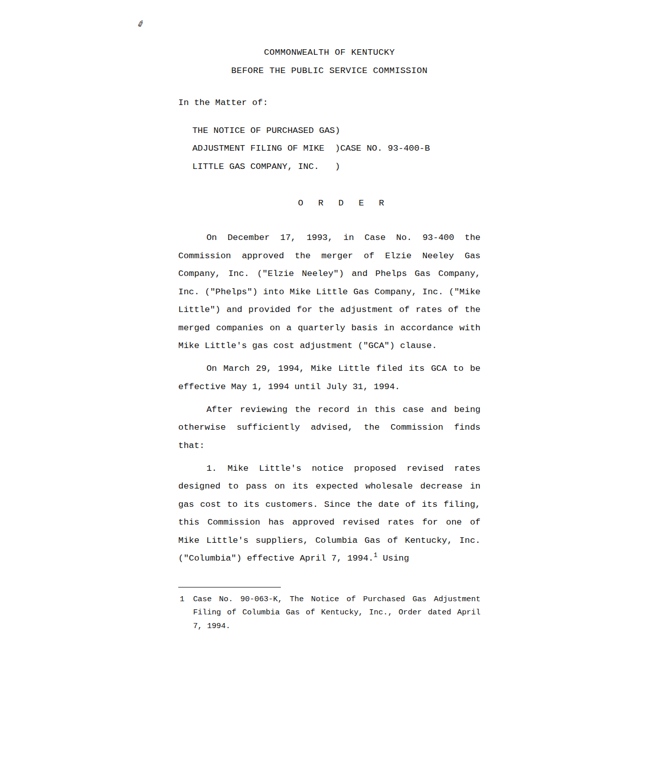✐
COMMONWEALTH OF KENTUCKY
BEFORE THE PUBLIC SERVICE COMMISSION
In the Matter of:
| THE NOTICE OF PURCHASED GAS | ) | |
| ADJUSTMENT FILING OF MIKE | ) | CASE NO. 93-400-B |
| LITTLE GAS COMPANY, INC. | ) | |
O R D E R
On December 17, 1993, in Case No. 93-400 the Commission approved the merger of Elzie Neeley Gas Company, Inc. ("Elzie Neeley") and Phelps Gas Company, Inc. ("Phelps") into Mike Little Gas Company, Inc. ("Mike Little") and provided for the adjustment of rates of the merged companies on a quarterly basis in accordance with Mike Little's gas cost adjustment ("GCA") clause.
On March 29, 1994, Mike Little filed its GCA to be effective May 1, 1994 until July 31, 1994.
After reviewing the record in this case and being otherwise sufficiently advised, the Commission finds that:
1. Mike Little's notice proposed revised rates designed to pass on its expected wholesale decrease in gas cost to its customers. Since the date of its filing, this Commission has approved revised rates for one of Mike Little's suppliers, Columbia Gas of Kentucky, Inc. ("Columbia") effective April 7, 1994.1 Using
1 Case No. 90-063-K, The Notice of Purchased Gas Adjustment Filing of Columbia Gas of Kentucky, Inc., Order dated April 7, 1994.